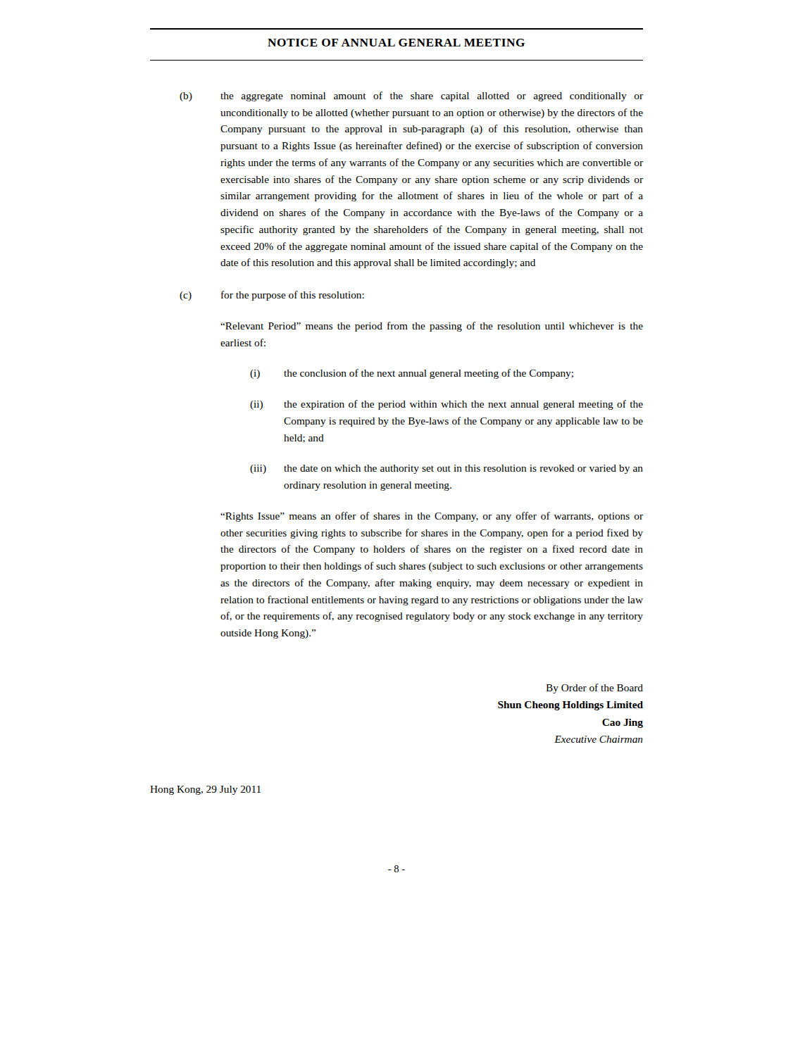NOTICE OF ANNUAL GENERAL MEETING
(b)
the aggregate nominal amount of the share capital allotted or agreed conditionally or unconditionally to be allotted (whether pursuant to an option or otherwise) by the directors of the Company pursuant to the approval in sub-paragraph (a) of this resolution, otherwise than pursuant to a Rights Issue (as hereinafter defined) or the exercise of subscription of conversion rights under the terms of any warrants of the Company or any securities which are convertible or exercisable into shares of the Company or any share option scheme or any scrip dividends or similar arrangement providing for the allotment of shares in lieu of the whole or part of a dividend on shares of the Company in accordance with the Bye-laws of the Company or a specific authority granted by the shareholders of the Company in general meeting, shall not exceed 20% of the aggregate nominal amount of the issued share capital of the Company on the date of this resolution and this approval shall be limited accordingly; and
(c)
for the purpose of this resolution:
“Relevant Period” means the period from the passing of the resolution until whichever is the earliest of:
(i)
the conclusion of the next annual general meeting of the Company;
(ii)
the expiration of the period within which the next annual general meeting of the Company is required by the Bye-laws of the Company or any applicable law to be held; and
(iii)
the date on which the authority set out in this resolution is revoked or varied by an ordinary resolution in general meeting.
“Rights Issue” means an offer of shares in the Company, or any offer of warrants, options or other securities giving rights to subscribe for shares in the Company, open for a period fixed by the directors of the Company to holders of shares on the register on a fixed record date in proportion to their then holdings of such shares (subject to such exclusions or other arrangements as the directors of the Company, after making enquiry, may deem necessary or expedient in relation to fractional entitlements or having regard to any restrictions or obligations under the law of, or the requirements of, any recognised regulatory body or any stock exchange in any territory outside Hong Kong).”
By Order of the Board
Shun Cheong Holdings Limited
Cao Jing
Executive Chairman
Hong Kong, 29 July 2011
- 8 -